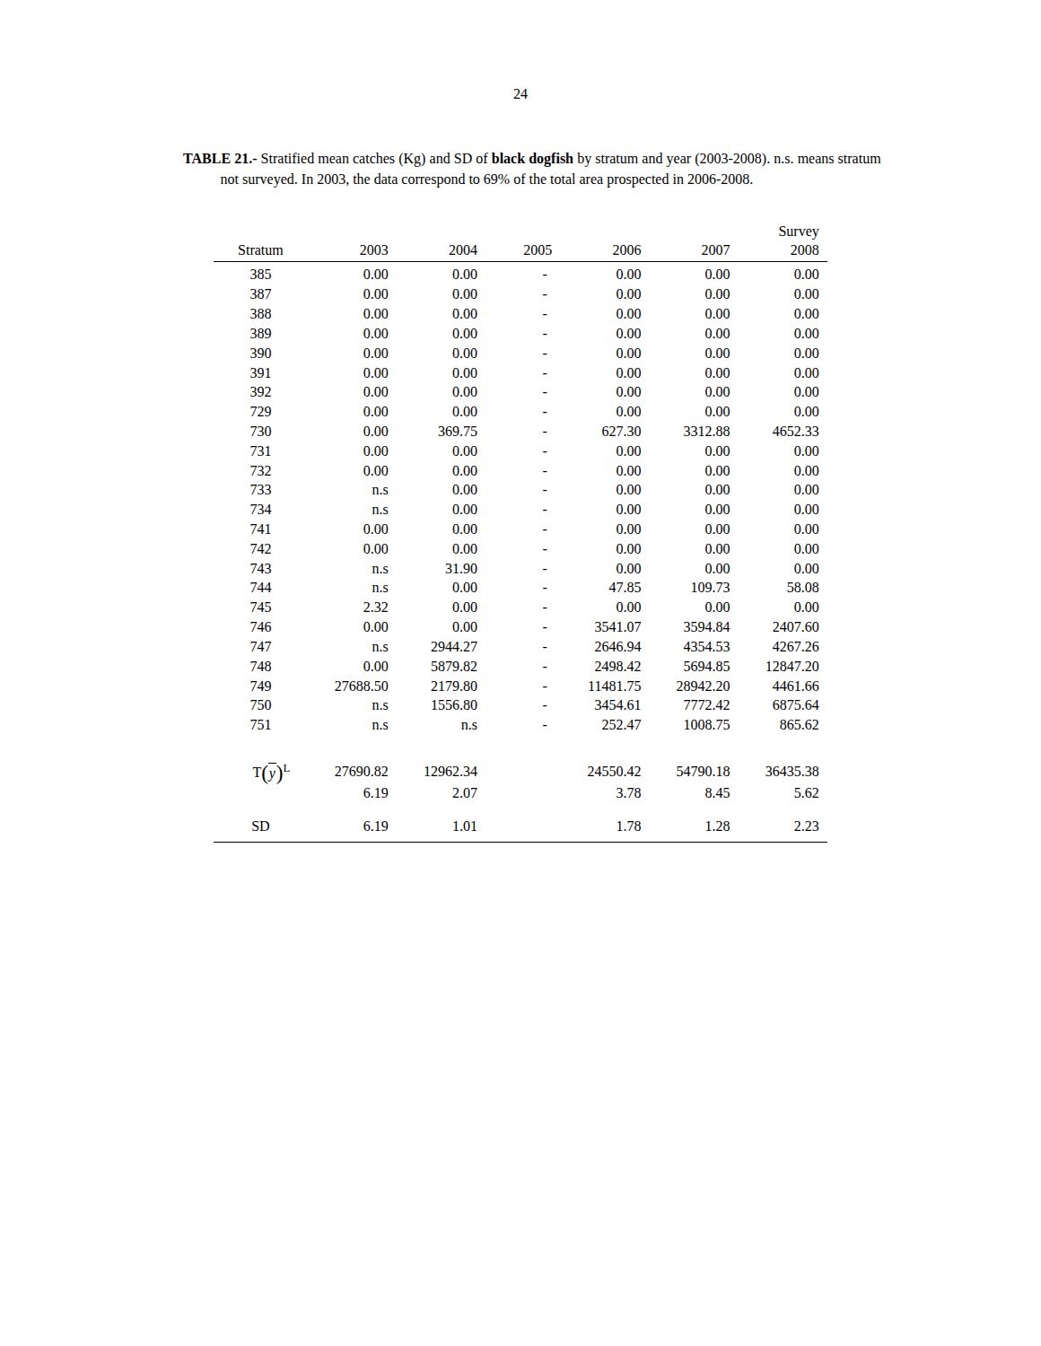24
TABLE 21.- Stratified mean catches (Kg) and SD of black dogfish by stratum and year (2003-2008). n.s. means stratum not surveyed. In 2003, the data correspond to 69% of the total area prospected in 2006-2008.
| | Survey |
| --- | --- |
| Stratum | 2003 | 2004 | 2005 | 2006 | 2007 | 2008 |
| 385 | 0.00 | 0.00 | - | 0.00 | 0.00 | 0.00 |
| 387 | 0.00 | 0.00 | - | 0.00 | 0.00 | 0.00 |
| 388 | 0.00 | 0.00 | - | 0.00 | 0.00 | 0.00 |
| 389 | 0.00 | 0.00 | - | 0.00 | 0.00 | 0.00 |
| 390 | 0.00 | 0.00 | - | 0.00 | 0.00 | 0.00 |
| 391 | 0.00 | 0.00 | - | 0.00 | 0.00 | 0.00 |
| 392 | 0.00 | 0.00 | - | 0.00 | 0.00 | 0.00 |
| 729 | 0.00 | 0.00 | - | 0.00 | 0.00 | 0.00 |
| 730 | 0.00 | 369.75 | - | 627.30 | 3312.88 | 4652.33 |
| 731 | 0.00 | 0.00 | - | 0.00 | 0.00 | 0.00 |
| 732 | 0.00 | 0.00 | - | 0.00 | 0.00 | 0.00 |
| 733 | n.s | 0.00 | - | 0.00 | 0.00 | 0.00 |
| 734 | n.s | 0.00 | - | 0.00 | 0.00 | 0.00 |
| 741 | 0.00 | 0.00 | - | 0.00 | 0.00 | 0.00 |
| 742 | 0.00 | 0.00 | - | 0.00 | 0.00 | 0.00 |
| 743 | n.s | 31.90 | - | 0.00 | 0.00 | 0.00 |
| 744 | n.s | 0.00 | - | 47.85 | 109.73 | 58.08 |
| 745 | 2.32 | 0.00 | - | 0.00 | 0.00 | 0.00 |
| 746 | 0.00 | 0.00 | - | 3541.07 | 3594.84 | 2407.60 |
| 747 | n.s | 2944.27 | - | 2646.94 | 4354.53 | 4267.26 |
| 748 | 0.00 | 5879.82 | - | 2498.42 | 5694.85 | 12847.20 |
| 749 | 27688.50 | 2179.80 | - | 11481.75 | 28942.20 | 4461.66 |
| 750 | n.s | 1556.80 | - | 3454.61 | 7772.42 | 6875.64 |
| 751 | n.s | n.s | - | 252.47 | 1008.75 | 865.62 |
| T ( y ) L | 27690.82 | 12962.34 | | 24550.42 | 54790.18 | 36435.38 |
| | 6.19 | 2.07 | | 3.78 | 8.45 | 5.62 |
| SD | 6.19 | 1.01 | | 1.78 | 1.28 | 2.23 |